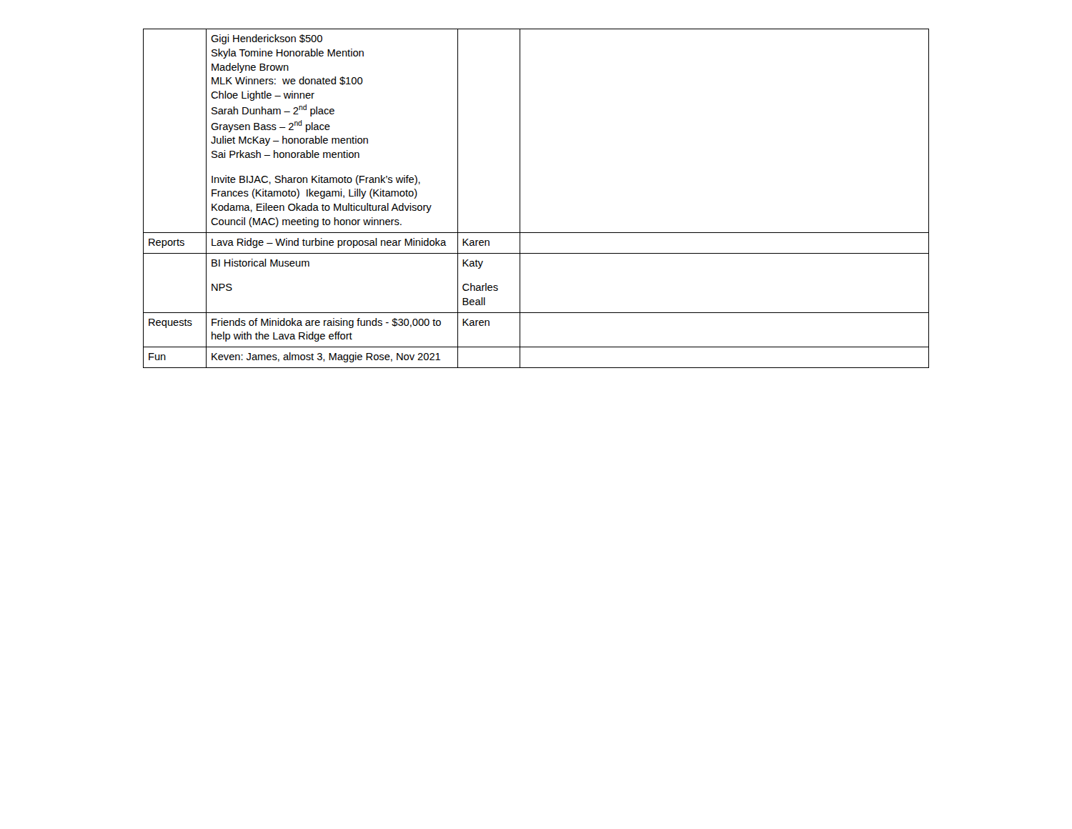| | Gigi Henderickson $500 Skyla Tomine Honorable Mention Madelyne Brown MLK Winners: we donated $100 Chloe Lightle – winner Sarah Dunham – 2 nd place Graysen Bass – 2 nd place Juliet McKay – honorable mention Sai Prkash – honorable mention Invite BIJAC, Sharon Kitamoto (Frank’s wife), Frances (Kitamoto) Ikegami, Lilly (Kitamoto) Kodama, Eileen Okada to Multicultural Advisory Council (MAC) meeting to honor winners. | | |
| Reports | Lava Ridge – Wind turbine proposal near Minidoka | Karen | |
| | BI Historical Museum NPS | Katy Charles Beall | |
| Requests | Friends of Minidoka are raising funds - $30,000 to help with the Lava Ridge effort | Karen | |
| Fun | Keven: James, almost 3, Maggie Rose, Nov 2021 | | |